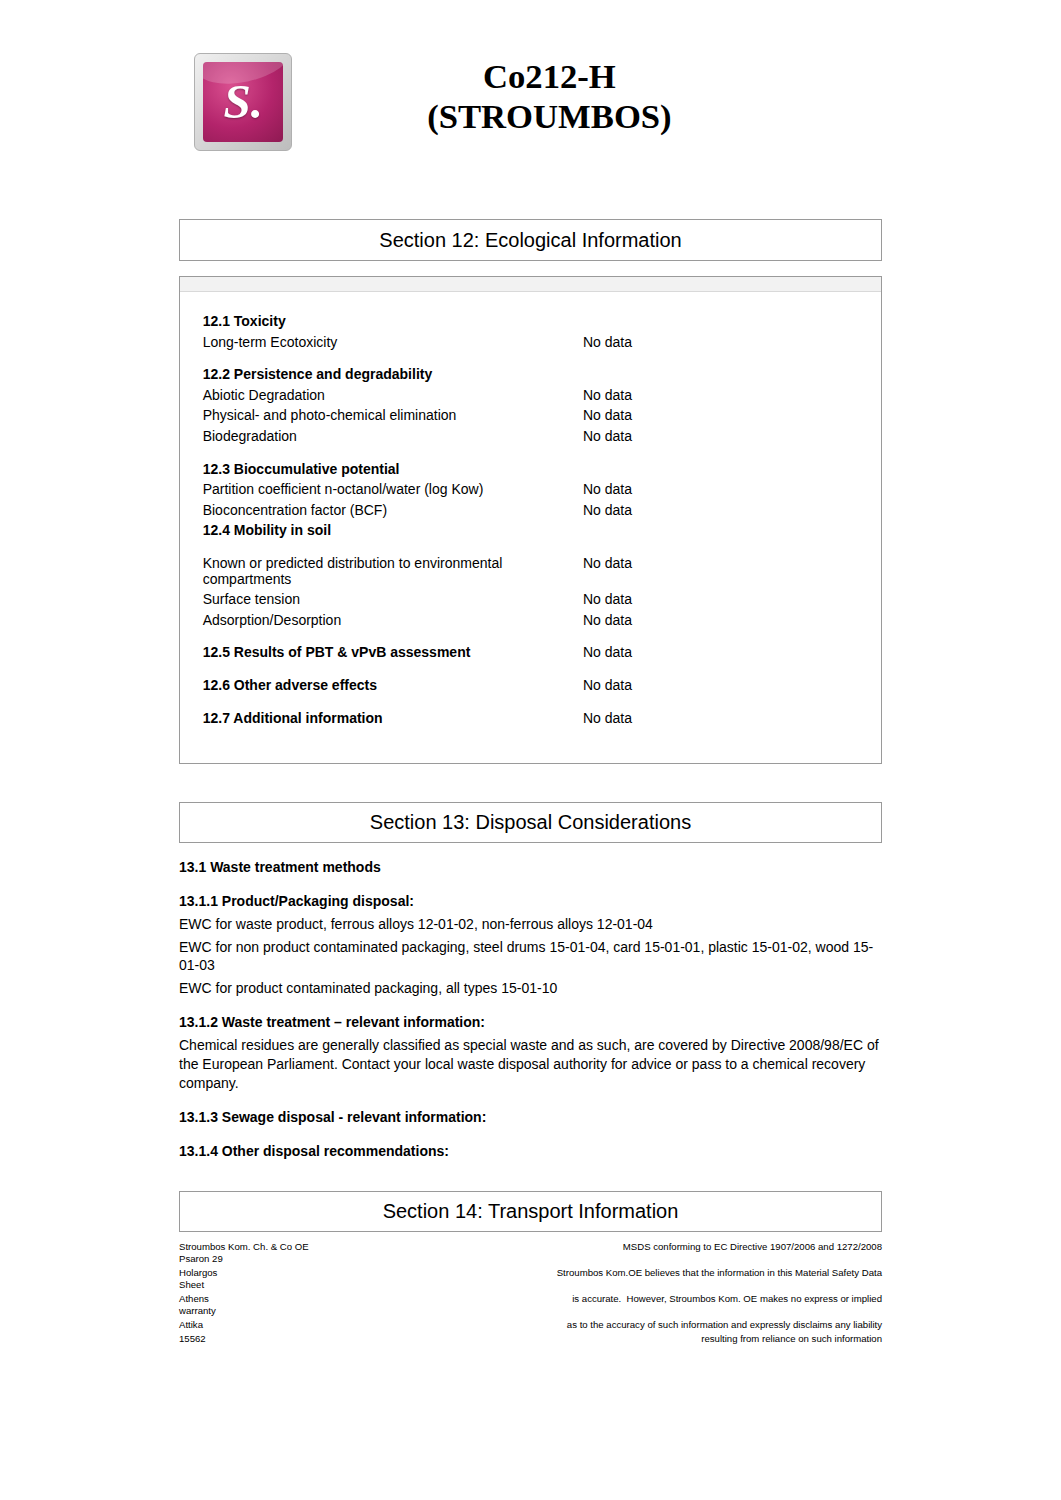S.
Co212-H
(STROUMBOS)
Section 12: Ecological Information
| 12.1 Toxicity | |
| Long-term Ecotoxicity | No data |
| 12.2 Persistence and degradability | |
| Abiotic Degradation | No data |
| Physical- and photo-chemical elimination | No data |
| Biodegradation | No data |
| 12.3 Bioccumulative potential | |
| Partition coefficient n-octanol/water (log Kow) | No data |
| Bioconcentration factor (BCF) | No data |
| 12.4 Mobility in soil | |
| Known or predicted distribution to environmental compartments | No data |
| Surface tension | No data |
| Adsorption/Desorption | No data |
| 12.5 Results of PBT & vPvB assessment | No data |
| 12.6 Other adverse effects | No data |
| 12.7 Additional information | No data |
Section 13: Disposal Considerations
13.1 Waste treatment methods
13.1.1 Product/Packaging disposal:
EWC for waste product, ferrous alloys 12-01-02, non-ferrous alloys 12-01-04
EWC for non product contaminated packaging, steel drums 15-01-04, card 15-01-01, plastic 15-01-02, wood 15-01-03
EWC for product contaminated packaging, all types 15-01-10
13.1.2 Waste treatment – relevant information:
Chemical residues are generally classified as special waste and as such, are covered by Directive 2008/98/EC of the European Parliament. Contact your local waste disposal authority for advice or pass to a chemical recovery company.
13.1.3 Sewage disposal - relevant information:
13.1.4 Other disposal recommendations:
Section 14: Transport Information
Stroumbos Kom. Ch. & Co OE
MSDS conforming to EC Directive 1907/2006 and 1272/2008
Psaron 29
Holargos
Stroumbos Kom.OE believes that the information in this Material Safety Data
Sheet
Athens
is accurate. However, Stroumbos Kom. OE makes no express or implied
warranty
Attika
as to the accuracy of such information and expressly disclaims any liability
15562
resulting from reliance on such information